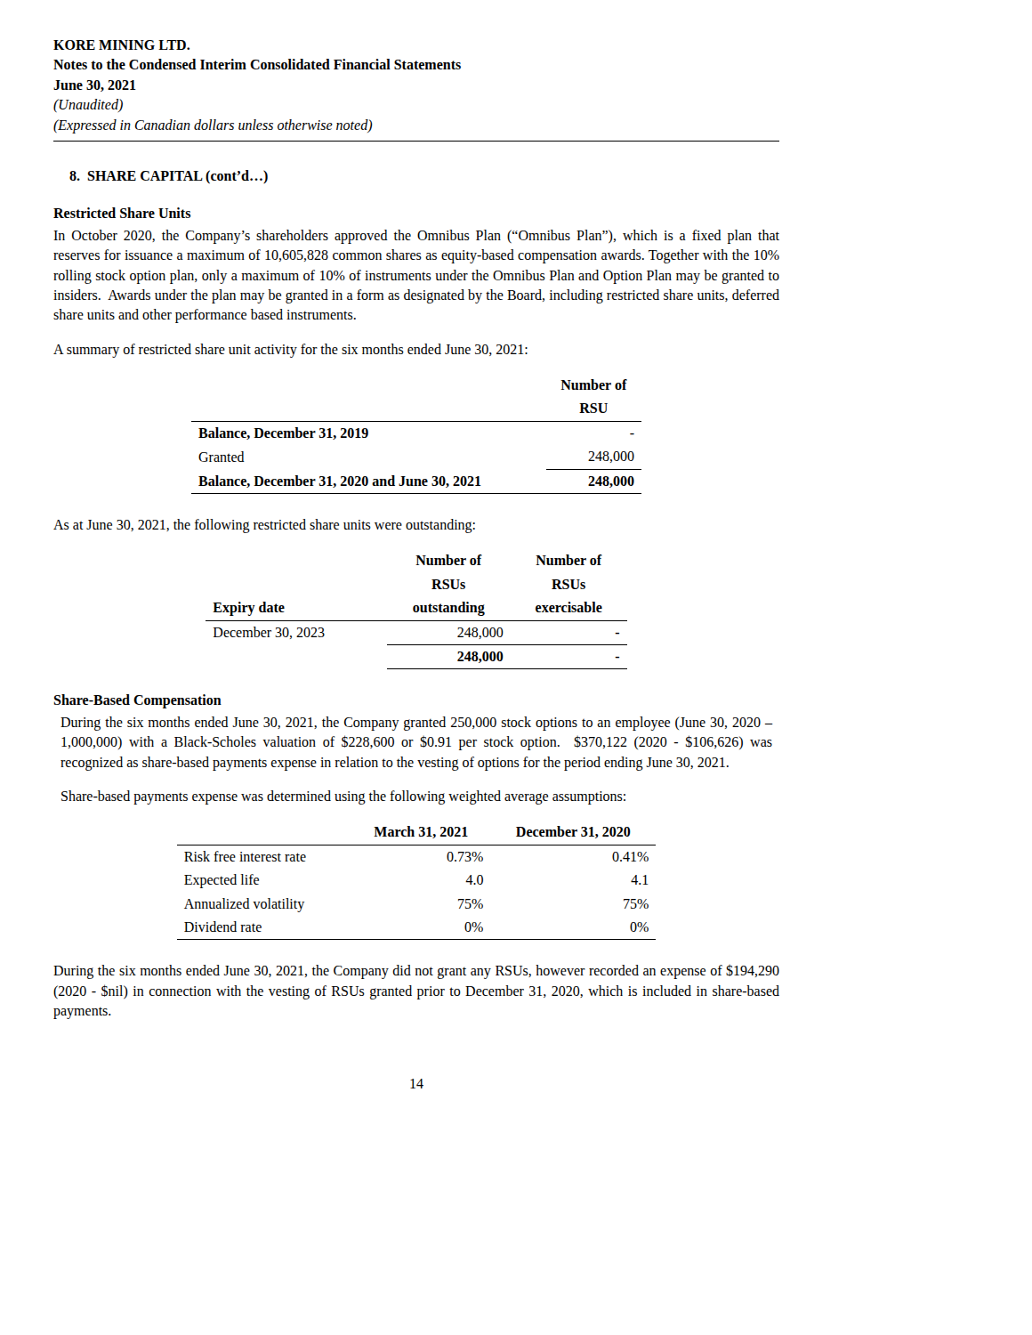KORE MINING LTD.
Notes to the Condensed Interim Consolidated Financial Statements
June 30, 2021
(Unaudited)
(Expressed in Canadian dollars unless otherwise noted)
8. SHARE CAPITAL (cont’d…)
Restricted Share Units
In October 2020, the Company’s shareholders approved the Omnibus Plan (“Omnibus Plan”), which is a fixed plan that reserves for issuance a maximum of 10,605,828 common shares as equity-based compensation awards. Together with the 10% rolling stock option plan, only a maximum of 10% of instruments under the Omnibus Plan and Option Plan may be granted to insiders. Awards under the plan may be granted in a form as designated by the Board, including restricted share units, deferred share units and other performance based instruments.
A summary of restricted share unit activity for the six months ended June 30, 2021:
| | Number of |
| | RSU |
| Balance, December 31, 2019 | - |
| Granted | 248,000 |
| Balance, December 31, 2020 and June 30, 2021 | 248,000 |
As at June 30, 2021, the following restricted share units were outstanding:
| | Number of | Number of |
| | RSUs | RSUs |
| Expiry date | outstanding | exercisable |
| December 30, 2023 | 248,000 | - |
| | 248,000 | - |
Share-Based Compensation
During the six months ended June 30, 2021, the Company granted 250,000 stock options to an employee (June 30, 2020 – 1,000,000) with a Black-Scholes valuation of $228,600 or $0.91 per stock option. $370,122 (2020 - $106,626) was recognized as share-based payments expense in relation to the vesting of options for the period ending June 30, 2021.
Share-based payments expense was determined using the following weighted average assumptions:
| | March 31, 2021 | December 31, 2020 |
| Risk free interest rate | 0.73% | 0.41% |
| Expected life | 4.0 | 4.1 |
| Annualized volatility | 75% | 75% |
| Dividend rate | 0% | 0% |
During the six months ended June 30, 2021, the Company did not grant any RSUs, however recorded an expense of $194,290 (2020 - $nil) in connection with the vesting of RSUs granted prior to December 31, 2020, which is included in share-based payments.
14